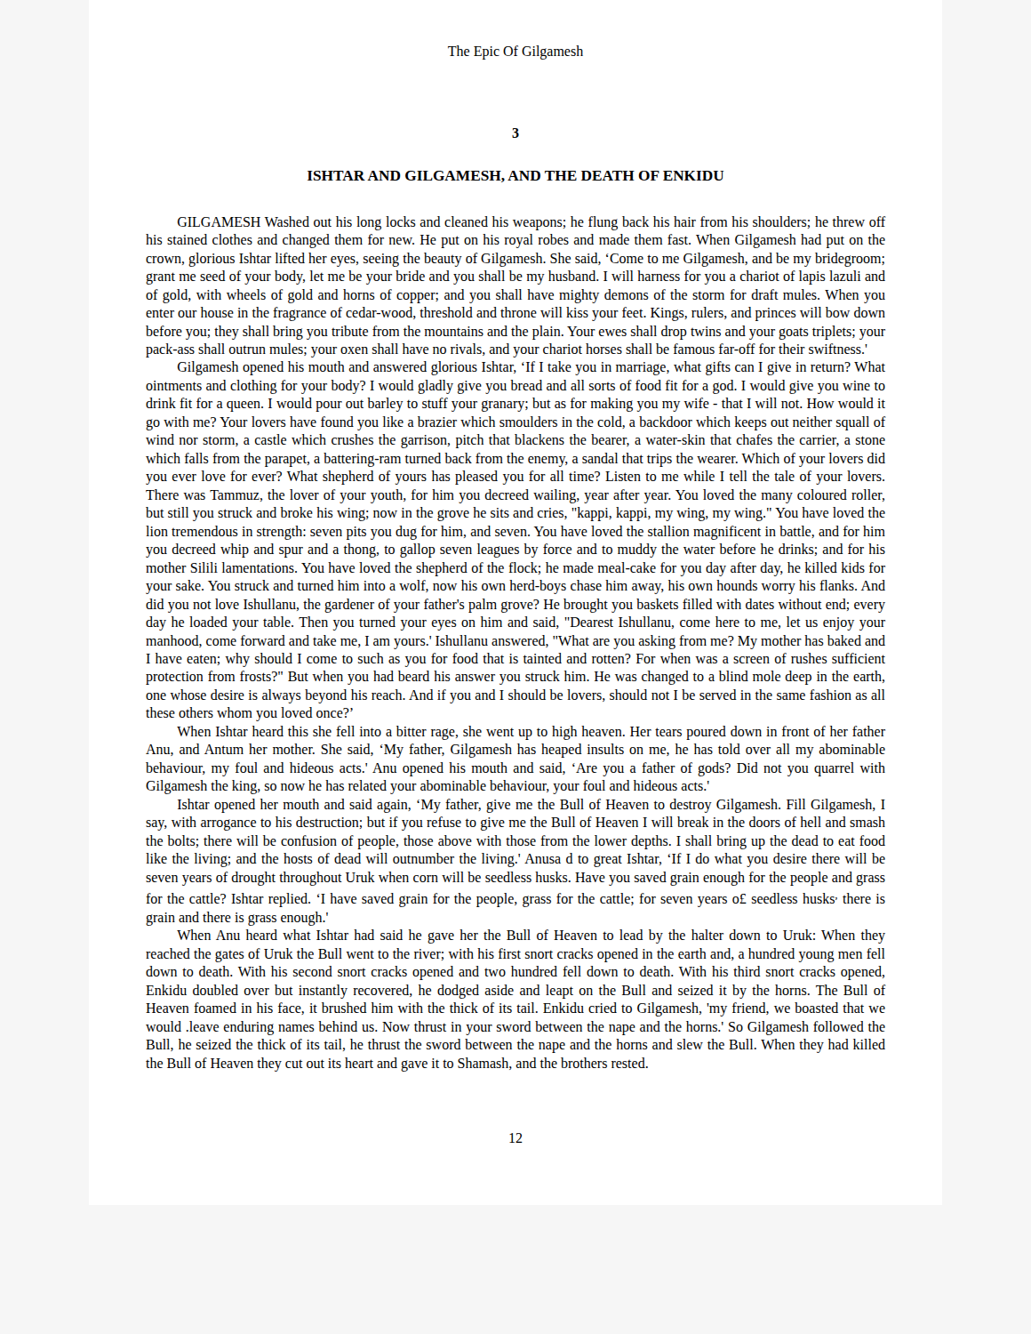The Epic Of Gilgamesh
3
ISHTAR AND GILGAMESH, AND THE DEATH OF ENKIDU
GILGAMESH Washed out his long locks and cleaned his weapons; he flung back his hair from his shoulders; he threw off his stained clothes and changed them for new. He put on his royal robes and made them fast. When Gilgamesh had put on the crown, glorious Ishtar lifted her eyes, seeing the beauty of Gilgamesh. She said, ‘Come to me Gilgamesh, and be my bridegroom; grant me seed of your body, let me be your bride and you shall be my husband. I will harness for you a chariot of lapis lazuli and of gold, with wheels of gold and horns of copper; and you shall have mighty demons of the storm for draft mules. When you enter our house in the fragrance of cedar-wood, threshold and throne will kiss your feet. Kings, rulers, and princes will bow down before you; they shall bring you tribute from the mountains and the plain. Your ewes shall drop twins and your goats triplets; your pack-ass shall outrun mules; your oxen shall have no rivals, and your chariot horses shall be famous far-off for their swiftness.'
Gilgamesh opened his mouth and answered glorious Ishtar, ‘If I take you in marriage, what gifts can I give in return? What ointments and clothing for your body? I would gladly give you bread and all sorts of food fit for a god. I would give you wine to drink fit for a queen. I would pour out barley to stuff your granary; but as for making you my wife - that I will not. How would it go with me? Your lovers have found you like a brazier which smoulders in the cold, a backdoor which keeps out neither squall of wind nor storm, a castle which crushes the garrison, pitch that blackens the bearer, a water-skin that chafes the carrier, a stone which falls from the parapet, a battering-ram turned back from the enemy, a sandal that trips the wearer. Which of your lovers did you ever love for ever? What shepherd of yours has pleased you for all time? Listen to me while I tell the tale of your lovers. There was Tammuz, the lover of your youth, for him you decreed wailing, year after year. You loved the many coloured roller, but still you struck and broke his wing; now in the grove he sits and cries, "kappi, kappi, my wing, my wing." You have loved the lion tremendous in strength: seven pits you dug for him, and seven. You have loved the stallion magnificent in battle, and for him you decreed whip and spur and a thong, to gallop seven leagues by force and to muddy the water before he drinks; and for his mother Silili lamentations. You have loved the shepherd of the flock; he made meal-cake for you day after day, he killed kids for your sake. You struck and turned him into a wolf, now his own herd-boys chase him away, his own hounds worry his flanks. And did you not love Ishullanu, the gardener of your father's palm grove? He brought you baskets filled with dates without end; every day he loaded your table. Then you turned your eyes on him and said, "Dearest Ishullanu, come here to me, let us enjoy your manhood, come forward and take me, I am yours.' Ishullanu answered, "What are you asking from me? My mother has baked and I have eaten; why should I come to such as you for food that is tainted and rotten? For when was a screen of rushes sufficient protection from frosts?" But when you had beard his answer you struck him. He was changed to a blind mole deep in the earth, one whose desire is always beyond his reach. And if you and I should be lovers, should not I be served in the same fashion as all these others whom you loved once?’
When Ishtar heard this she fell into a bitter rage, she went up to high heaven. Her tears poured down in front of her father Anu, and Antum her mother. She said, ‘My father, Gilgamesh has heaped insults on me, he has told over all my abominable behaviour, my foul and hideous acts.' Anu opened his mouth and said, ‘Are you a father of gods? Did not you quarrel with Gilgamesh the king, so now he has related your abominable behaviour, your foul and hideous acts.'
Ishtar opened her mouth and said again, ‘My father, give me the Bull of Heaven to destroy Gilgamesh. Fill Gilgamesh, I say, with arrogance to his destruction; but if you refuse to give me the Bull of Heaven I will break in the doors of hell and smash the bolts; there will be confusion of people, those above with those from the lower depths. I shall bring up the dead to eat food like the living; and the hosts of dead will outnumber the living.' Anusa d to great Ishtar, ‘If I do what you desire there will be seven years of drought throughout Uruk when corn will be seedless husks. Have you saved grain enough for the people and grass for the cattle? Ishtar replied. ‘I have saved grain for the people, grass for the cattle; for seven years o£ seedless husks, there is grain and there is grass enough.'
When Anu heard what Ishtar had said he gave her the Bull of Heaven to lead by the halter down to Uruk: When they reached the gates of Uruk the Bull went to the river; with his first snort cracks opened in the earth and, a hundred young men fell down to death. With his second snort cracks opened and two hundred fell down to death. With his third snort cracks opened, Enkidu doubled over but instantly recovered, he dodged aside and leapt on the Bull and seized it by the horns. The Bull of Heaven foamed in his face, it brushed him with the thick of its tail. Enkidu cried to Gilgamesh, 'my friend, we boasted that we would .leave enduring names behind us. Now thrust in your sword between the nape and the horns.' So Gilgamesh followed the Bull, he seized the thick of its tail, he thrust the sword between the nape and the horns and slew the Bull. When they had killed the Bull of Heaven they cut out its heart and gave it to Shamash, and the brothers rested.
12